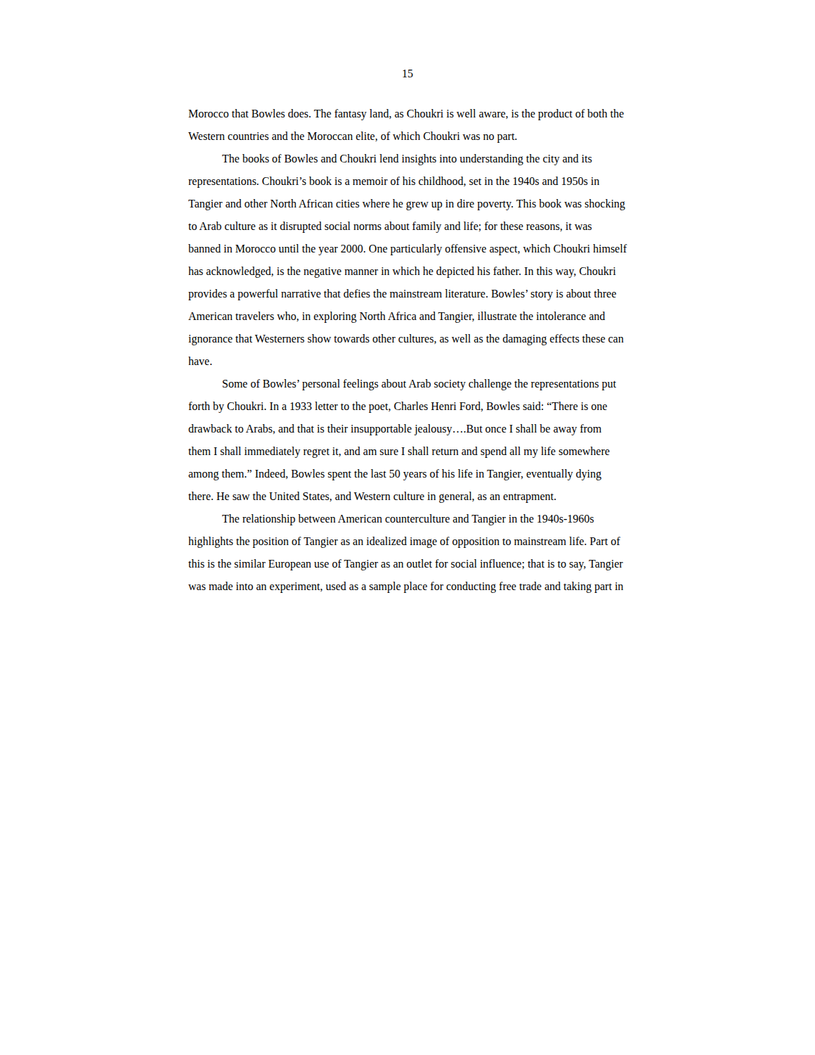15
Morocco that Bowles does. The fantasy land, as Choukri is well aware, is the product of both the Western countries and the Moroccan elite, of which Choukri was no part.
The books of Bowles and Choukri lend insights into understanding the city and its representations. Choukri’s book is a memoir of his childhood, set in the 1940s and 1950s in Tangier and other North African cities where he grew up in dire poverty. This book was shocking to Arab culture as it disrupted social norms about family and life; for these reasons, it was banned in Morocco until the year 2000. One particularly offensive aspect, which Choukri himself has acknowledged, is the negative manner in which he depicted his father. In this way, Choukri provides a powerful narrative that defies the mainstream literature. Bowles’ story is about three American travelers who, in exploring North Africa and Tangier, illustrate the intolerance and ignorance that Westerners show towards other cultures, as well as the damaging effects these can have.
Some of Bowles’ personal feelings about Arab society challenge the representations put forth by Choukri. In a 1933 letter to the poet, Charles Henri Ford, Bowles said: “There is one drawback to Arabs, and that is their insupportable jealousy….But once I shall be away from them I shall immediately regret it, and am sure I shall return and spend all my life somewhere among them.” Indeed, Bowles spent the last 50 years of his life in Tangier, eventually dying there. He saw the United States, and Western culture in general, as an entrapment.
The relationship between American counterculture and Tangier in the 1940s-1960s highlights the position of Tangier as an idealized image of opposition to mainstream life. Part of this is the similar European use of Tangier as an outlet for social influence; that is to say, Tangier was made into an experiment, used as a sample place for conducting free trade and taking part in